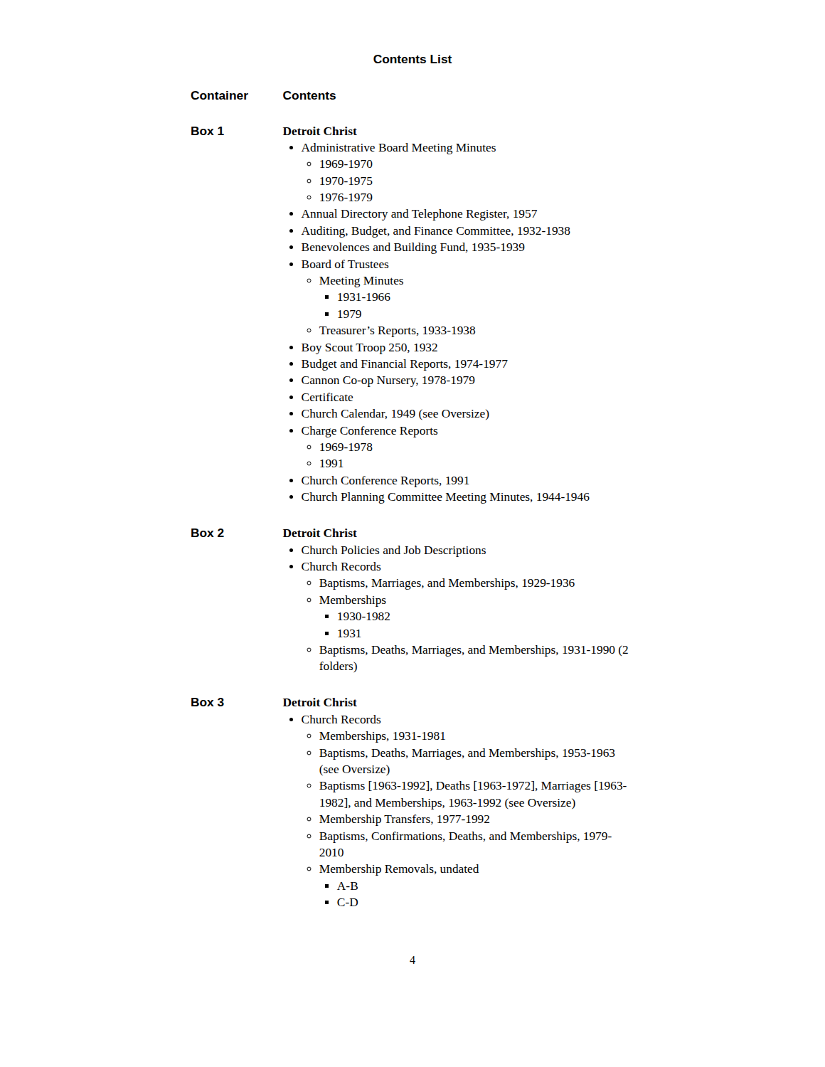Contents List
| Container | Contents |
| --- | --- |
| Box 1 | Detroit Christ Administrative Board Meeting Minutes 1969-1970 1970-1975 1976-1979 Annual Directory and Telephone Register, 1957 Auditing, Budget, and Finance Committee, 1932-1938 Benevolences and Building Fund, 1935-1939 Board of Trustees Meeting Minutes 1931-1966 1979 Treasurer’s Reports, 1933-1938 Boy Scout Troop 250, 1932 Budget and Financial Reports, 1974-1977 Cannon Co-op Nursery, 1978-1979 Certificate Church Calendar, 1949 (see Oversize) Charge Conference Reports 1969-1978 1991 Church Conference Reports, 1991 Church Planning Committee Meeting Minutes, 1944-1946 |
| Box 2 | Detroit Christ Church Policies and Job Descriptions Church Records Baptisms, Marriages, and Memberships, 1929-1936 Memberships 1930-1982 1931 Baptisms, Deaths, Marriages, and Memberships, 1931-1990 (2 folders) |
| Box 3 | Detroit Christ Church Records Memberships, 1931-1981 Baptisms, Deaths, Marriages, and Memberships, 1953-1963 (see Oversize) Baptisms [1963-1992], Deaths [1963-1972], Marriages [1963-1982], and Memberships, 1963-1992 (see Oversize) Membership Transfers, 1977-1992 Baptisms, Confirmations, Deaths, and Memberships, 1979-2010 Membership Removals, undated A-B C-D |
4